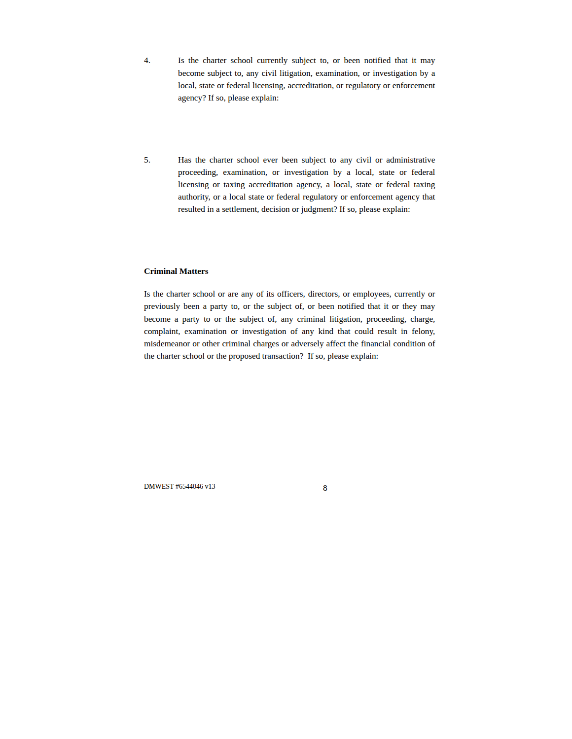4. Is the charter school currently subject to, or been notified that it may become subject to, any civil litigation, examination, or investigation by a local, state or federal licensing, accreditation, or regulatory or enforcement agency? If so, please explain:
5. Has the charter school ever been subject to any civil or administrative proceeding, examination, or investigation by a local, state or federal licensing or taxing accreditation agency, a local, state or federal taxing authority, or a local state or federal regulatory or enforcement agency that resulted in a settlement, decision or judgment? If so, please explain:
Criminal Matters
Is the charter school or are any of its officers, directors, or employees, currently or previously been a party to, or the subject of, or been notified that it or they may become a party to or the subject of, any criminal litigation, proceeding, charge, complaint, examination or investigation of any kind that could result in felony, misdemeanor or other criminal charges or adversely affect the financial condition of the charter school or the proposed transaction? If so, please explain:
DMWEST #6544046 v13
8